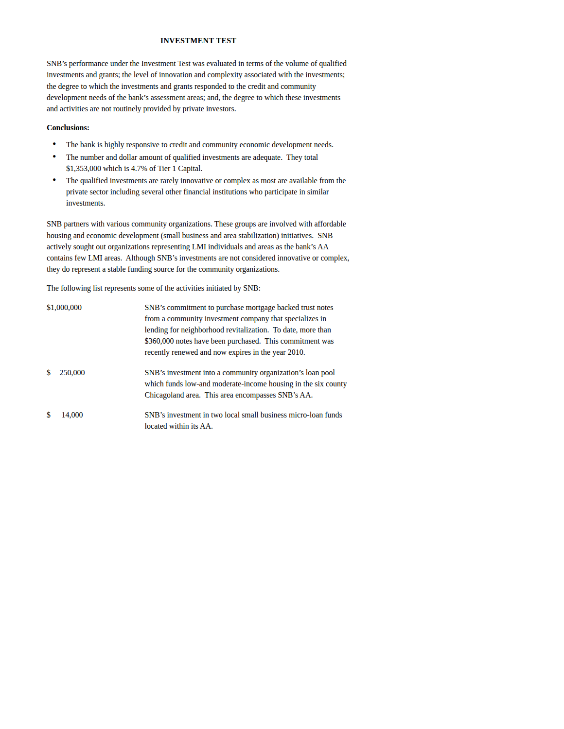INVESTMENT TEST
SNB’s performance under the Investment Test was evaluated in terms of the volume of qualified investments and grants; the level of innovation and complexity associated with the investments; the degree to which the investments and grants responded to the credit and community development needs of the bank’s assessment areas; and, the degree to which these investments and activities are not routinely provided by private investors.
Conclusions:
The bank is highly responsive to credit and community economic development needs.
The number and dollar amount of qualified investments are adequate. They total $1,353,000 which is 4.7% of Tier 1 Capital.
The qualified investments are rarely innovative or complex as most are available from the private sector including several other financial institutions who participate in similar investments.
SNB partners with various community organizations. These groups are involved with affordable housing and economic development (small business and area stabilization) initiatives. SNB actively sought out organizations representing LMI individuals and areas as the bank’s AA contains few LMI areas. Although SNB’s investments are not considered innovative or complex, they do represent a stable funding source for the community organizations.
The following list represents some of the activities initiated by SNB:
| $1,000,000 | SNB’s commitment to purchase mortgage backed trust notes from a community investment company that specializes in lending for neighborhood revitalization. To date, more than $360,000 notes have been purchased. This commitment was recently renewed and now expires in the year 2010. |
| $ 250,000 | SNB’s investment into a community organization’s loan pool which funds low-and moderate-income housing in the six county Chicagoland area. This area encompasses SNB’s AA. |
| $ 14,000 | SNB’s investment in two local small business micro-loan funds located within its AA. |